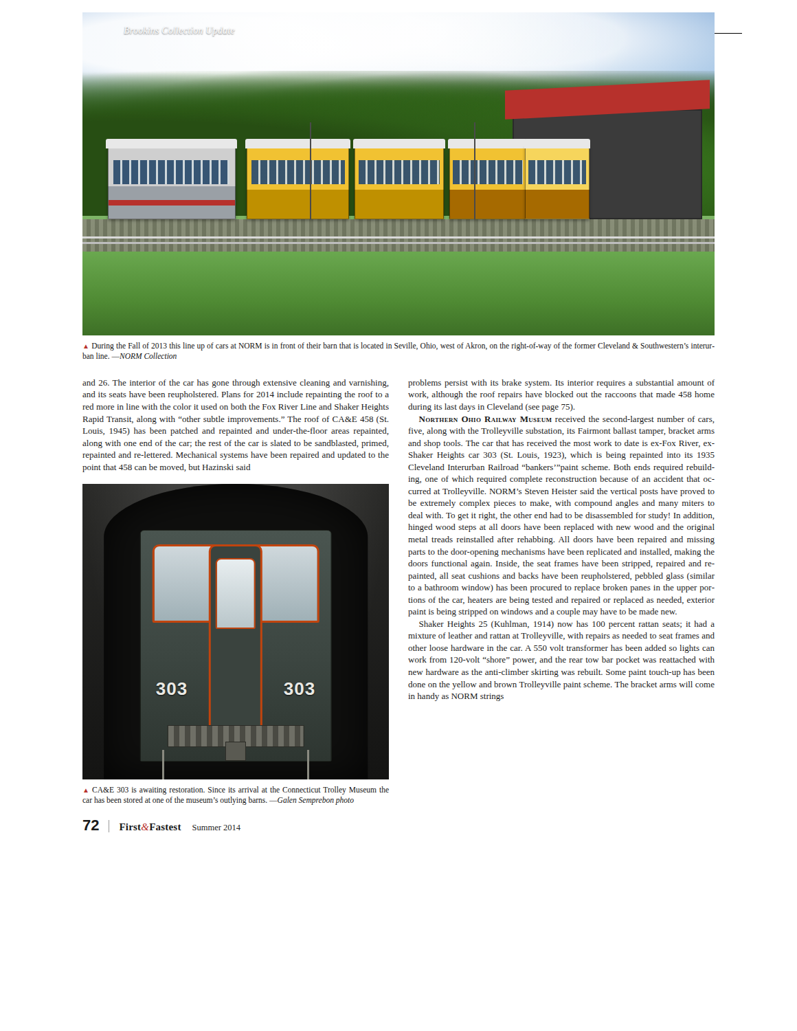Brookins Collection Update
▲During the Fall of 2013 this line up of cars at NORM is in front of their barn that is located in Seville, Ohio, west of Akron, on the right-of-way of the former Cleveland & Southwestern’s interurban line. —NORM Collection
and 26. The interior of the car has gone through extensive cleaning and varnishing, and its seats have been reupholstered. Plans for 2014 include repainting the roof to a red more in line with the color it used on both the Fox River Line and Shaker Heights Rapid Transit, along with “other subtle improvements.” The roof of CA&E 458 (St. Louis, 1945) has been patched and repainted and under-the-floor areas repainted, along with one end of the car; the rest of the car is slated to be sandblasted, primed, repainted and re-lettered. Mechanical systems have been repaired and updated to the point that 458 can be moved, but Hazinski said
303
303
▲CA&E 303 is awaiting restoration. Since its arrival at the Connecticut Trolley Museum the car has been stored at one of the museum’s outlying barns. —Galen Semprebon photo
problems persist with its brake system. Its interior requires a substantial amount of work, although the roof repairs have blocked out the raccoons that made 458 home during its last days in Cleveland (see page 75).
Northern Ohio Railway Museum received the second-largest number of cars, five, along with the Trolleyville substation, its Fairmont ballast tamper, bracket arms and shop tools. The car that has received the most work to date is ex-Fox River, ex-Shaker Heights car 303 (St. Louis, 1923), which is being repainted into its 1935 Cleveland Interurban Railroad “bankers’”paint scheme. Both ends required rebuilding, one of which required complete reconstruction because of an accident that occurred at Trolleyville. NORM’s Steven Heister said the vertical posts have proved to be extremely complex pieces to make, with compound angles and many miters to deal with. To get it right, the other end had to be disassembled for study! In addition, hinged wood steps at all doors have been replaced with new wood and the original metal treads reinstalled after rehabbing. All doors have been repaired and missing parts to the door-opening mechanisms have been replicated and installed, making the doors functional again. Inside, the seat frames have been stripped, repaired and repainted, all seat cushions and backs have been reupholstered, pebbled glass (similar to a bathroom window) has been procured to replace broken panes in the upper portions of the car, heaters are being tested and repaired or replaced as needed, exterior paint is being stripped on windows and a couple may have to be made new.
Shaker Heights 25 (Kuhlman, 1914) now has 100 percent rattan seats; it had a mixture of leather and rattan at Trolleyville, with repairs as needed to seat frames and other loose hardware in the car. A 550 volt transformer has been added so lights can work from 120-volt “shore” power, and the rear tow bar pocket was reattached with new hardware as the anti-climber skirting was rebuilt. Some paint touch-up has been done on the yellow and brown Trolleyville paint scheme. The bracket arms will come in handy as NORM strings
72 First&Fastest Summer 2014